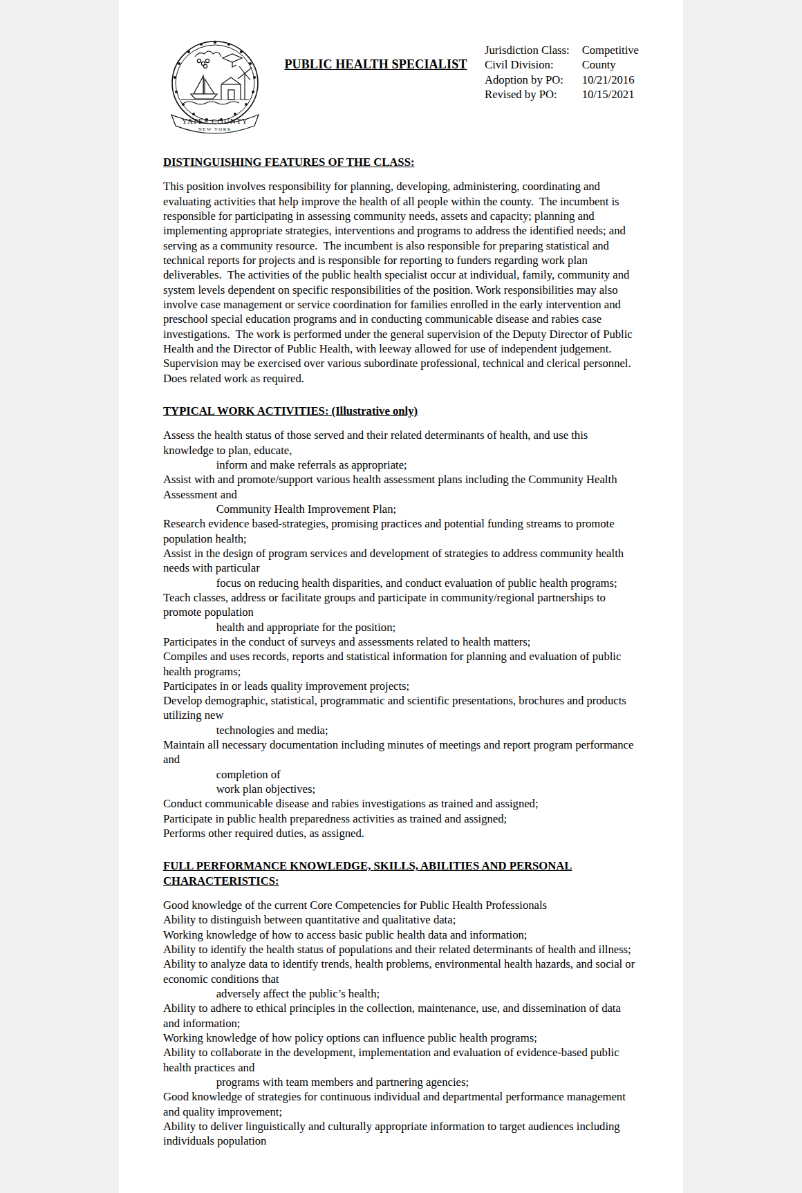YATES COUNTY NEW YORK
PUBLIC HEALTH SPECIALIST
| Jurisdiction Class: | Competitive |
| Civil Division: | County |
| Adoption by PO: | 10/21/2016 |
| Revised by PO: | 10/15/2021 |
DISTINGUISHING FEATURES OF THE CLASS:
This position involves responsibility for planning, developing, administering, coordinating and evaluating activities that help improve the health of all people within the county. The incumbent is responsible for participating in assessing community needs, assets and capacity; planning and implementing appropriate strategies, interventions and programs to address the identified needs; and serving as a community resource. The incumbent is also responsible for preparing statistical and technical reports for projects and is responsible for reporting to funders regarding work plan deliverables. The activities of the public health specialist occur at individual, family, community and system levels dependent on specific responsibilities of the position. Work responsibilities may also involve case management or service coordination for families enrolled in the early intervention and preschool special education programs and in conducting communicable disease and rabies case investigations. The work is performed under the general supervision of the Deputy Director of Public Health and the Director of Public Health, with leeway allowed for use of independent judgement. Supervision may be exercised over various subordinate professional, technical and clerical personnel. Does related work as required.
TYPICAL WORK ACTIVITIES: (Illustrative only)
Assess the health status of those served and their related determinants of health, and use this knowledge to plan, educate, inform and make referrals as appropriate;
Assist with and promote/support various health assessment plans including the Community Health Assessment and Community Health Improvement Plan;
Research evidence based-strategies, promising practices and potential funding streams to promote population health;
Assist in the design of program services and development of strategies to address community health needs with particular focus on reducing health disparities, and conduct evaluation of public health programs;
Teach classes, address or facilitate groups and participate in community/regional partnerships to promote population health and appropriate for the position;
Participates in the conduct of surveys and assessments related to health matters;
Compiles and uses records, reports and statistical information for planning and evaluation of public health programs;
Participates in or leads quality improvement projects;
Develop demographic, statistical, programmatic and scientific presentations, brochures and products utilizing new technologies and media;
Maintain all necessary documentation including minutes of meetings and report program performance and completion of work plan objectives;
Conduct communicable disease and rabies investigations as trained and assigned;
Participate in public health preparedness activities as trained and assigned;
Performs other required duties, as assigned.
FULL PERFORMANCE KNOWLEDGE, SKILLS, ABILITIES AND PERSONAL CHARACTERISTICS:
Good knowledge of the current Core Competencies for Public Health Professionals
Ability to distinguish between quantitative and qualitative data;
Working knowledge of how to access basic public health data and information;
Ability to identify the health status of populations and their related determinants of health and illness;
Ability to analyze data to identify trends, health problems, environmental health hazards, and social or economic conditions that adversely affect the public’s health;
Ability to adhere to ethical principles in the collection, maintenance, use, and dissemination of data and information;
Working knowledge of how policy options can influence public health programs;
Ability to collaborate in the development, implementation and evaluation of evidence-based public health practices and programs with team members and partnering agencies;
Good knowledge of strategies for continuous individual and departmental performance management and quality improvement;
Ability to deliver linguistically and culturally appropriate information to target audiences including individuals population